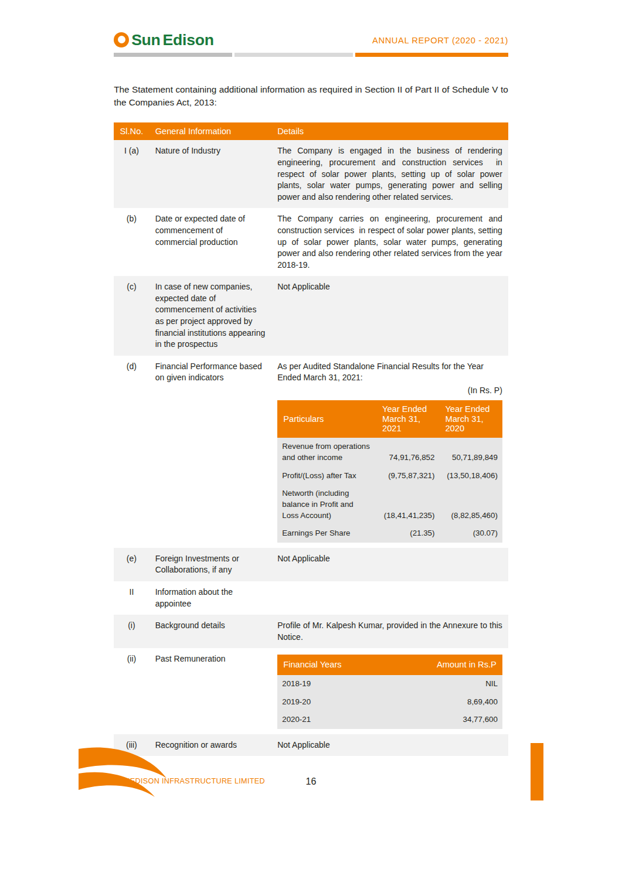Sun Edison
ANNUAL REPORT (2020 - 2021)
The Statement containing additional information as required in Section II of Part II of Schedule V to the Companies Act, 2013:
| Sl.No. | General Information | Details |
| --- | --- | --- |
| I (a) | Nature of Industry | The Company is engaged in the business of rendering engineering, procurement and construction services in respect of solar power plants, setting up of solar power plants, solar water pumps, generating power and selling power and also rendering other related services. |
| (b) | Date or expected date of commencement of commercial production | The Company carries on engineering, procurement and construction services in respect of solar power plants, setting up of solar power plants, solar water pumps, generating power and also rendering other related services from the year 2018-19. |
| (c) | In case of new companies, expected date of commencement of activities as per project approved by financial institutions appearing in the prospectus | Not Applicable |
| (d) | Financial Performance based on given indicators | As per Audited Standalone Financial Results for the Year Ended March 31, 2021: (In Rs. P) / Particulars / Year Ended March 31, 2021 / Year Ended March 31, 2020 / / --- / --- / --- / / Revenue from operations and other income / 74,91,76,852 / 50,71,89,849 / / Profit/(Loss) after Tax / (9,75,87,321) / (13,50,18,406) / / Networth (including balance in Profit and Loss Account) / (18,41,41,235) / (8,82,85,460) / / Earnings Per Share / (21.35) / (30.07) / |
| (e) | Foreign Investments or Collaborations, if any | Not Applicable |
| II | Information about the appointee | |
| (i) | Background details | Profile of Mr. Kalpesh Kumar, provided in the Annexure to this Notice. |
| (ii) | Past Remuneration | / Financial Years / Amount in Rs.P / / --- / --- / / 2018-19 / NIL / / 2019-20 / 8,69,400 / / 2020-21 / 34,77,600 / |
| (iii) | Recognition or awards | Not Applicable |
SUNEDISON INFRASTRUCTURE LIMITED
16